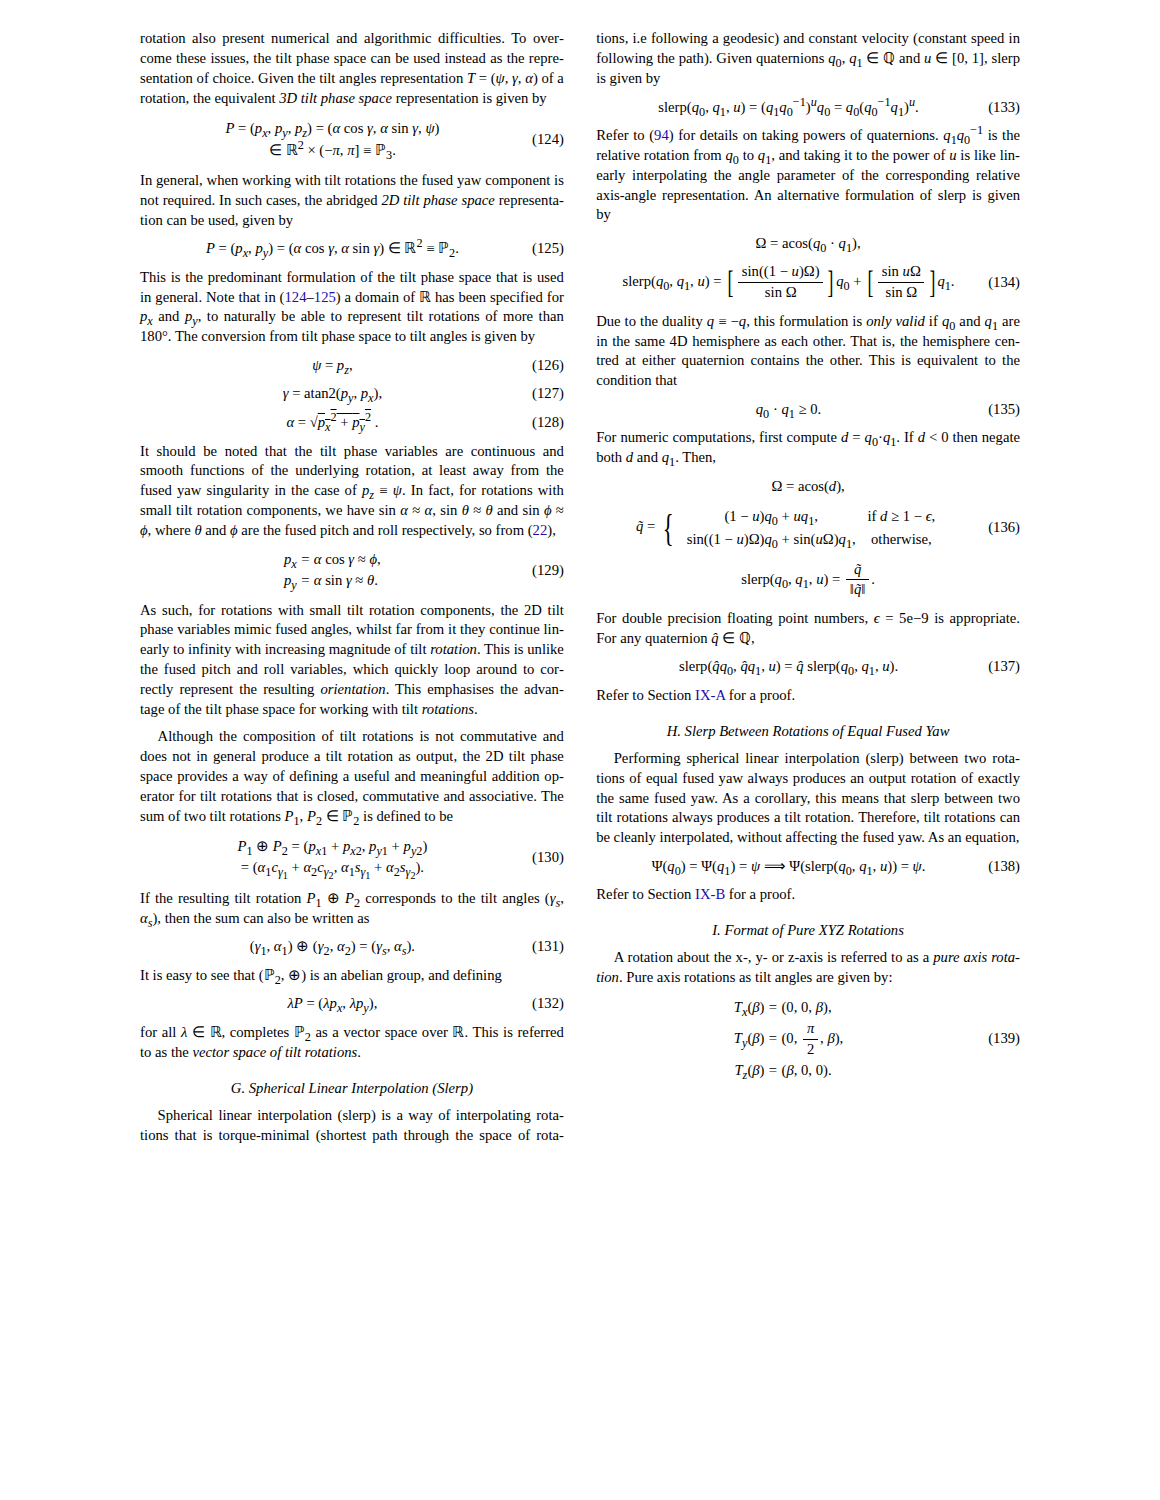rotation also present numerical and algorithmic difficulties. To overcome these issues, the tilt phase space can be used instead as the representation of choice. Given the tilt angles representation T = (ψ, γ, α) of a rotation, the equivalent 3D tilt phase space representation is given by
P = (px, py, pz) = (α cos γ, α sin γ, ψ)
∈ ℝ2 × (−π, π] ≡ ℙ3.
(124)
In general, when working with tilt rotations the fused yaw component is not required. In such cases, the abridged 2D tilt phase space representation can be used, given by
P = (px, py) = (α cos γ, α sin γ) ∈ ℝ2 ≡ ℙ2.
(125)
This is the predominant formulation of the tilt phase space that is used in general. Note that in (124–125) a domain of ℝ has been specified for px and py, to naturally be able to represent tilt rotations of more than 180°. The conversion from tilt phase space to tilt angles is given by
ψ = pz,
(126)
γ = atan2(py, px),
(127)
α = √px2 + py2 .
(128)
It should be noted that the tilt phase variables are continuous and smooth functions of the underlying rotation, at least away from the fused yaw singularity in the case of pz ≡ ψ. In fact, for rotations with small tilt rotation components, we have sin α ≈ α, sin θ ≈ θ and sin ϕ ≈ ϕ, where θ and ϕ are the fused pitch and roll respectively, so from (22),
| p x | = | α cos γ ≈ ϕ , |
| p y | = | α sin γ ≈ θ . |
(129)
As such, for rotations with small tilt rotation components, the 2D tilt phase variables mimic fused angles, whilst far from it they continue linearly to infinity with increasing magnitude of tilt rotation. This is unlike the fused pitch and roll variables, which quickly loop around to correctly represent the resulting orientation. This emphasises the advantage of the tilt phase space for working with tilt rotations.
Although the composition of tilt rotations is not commutative and does not in general produce a tilt rotation as output, the 2D tilt phase space provides a way of defining a useful and meaningful addition operator for tilt rotations that is closed, commutative and associative. The sum of two tilt rotations P1, P2 ∈ ℙ2 is defined to be
P1 ⊕ P2 = (px1 + px2, py1 + py2)
= (α1cγ1 + α2cγ2, α1sγ1 + α2sγ2).
(130)
If the resulting tilt rotation P1 ⊕ P2 corresponds to the tilt angles (γs, αs), then the sum can also be written as
(γ1, α1) ⊕ (γ2, α2) = (γs, αs).
(131)
It is easy to see that (ℙ2, ⊕) is an abelian group, and defining
λP = (λpx, λpy),
(132)
for all λ ∈ ℝ, completes ℙ2 as a vector space over ℝ. This is referred to as the vector space of tilt rotations.
G. Spherical Linear Interpolation (Slerp)
Spherical linear interpolation (slerp) is a way of interpolating rotations that is torque-minimal (shortest path through the space of rotations, i.e following a geodesic) and constant velocity (constant speed in following the path). Given quaternions q0, q1 ∈ ℚ and u ∈ [0, 1], slerp is given by
slerp(q0, q1, u) = (q1q0−1)uq0 = q0(q0−1q1)u.
(133)
Refer to (94) for details on taking powers of quaternions. q1q0−1 is the relative rotation from q0 to q1, and taking it to the power of u is like linearly interpolating the angle parameter of the corresponding relative axis-angle representation. An alternative formulation of slerp is given by
Ω = acos(q0 · q1),
slerp(q0, q1, u) = [sin((1 − u)Ω) sin Ω] q0 + [sin u Ω sin Ω] q1.
(134)
Due to the duality q ≡ −q, this formulation is only valid if q0 and q1 are in the same 4D hemisphere as each other. That is, the hemisphere centred at either quaternion contains the other. This is equivalent to the condition that
q0 · q1 ≥ 0.
(135)
For numeric computations, first compute d = q0·q1. If d < 0 then negate both d and q1. Then,
Ω = acos(d),
q̃ = {
| (1 − u ) q 0 + uq 1 , | if d ≥ 1 − ϵ , |
| sin((1 − u )Ω) q 0 + sin( u Ω) q 1 , | otherwise, |
(136)
slerp(q0, q1, u) = q̃‖q̃‖.
For double precision floating point numbers, ϵ = 5e−9 is appropriate. For any quaternion q̂ ∈ ℚ,
slerp(q̂q0, q̂q1, u) = q̂ slerp(q0, q1, u).
(137)
Refer to Section IX-A for a proof.
H. Slerp Between Rotations of Equal Fused Yaw
Performing spherical linear interpolation (slerp) between two rotations of equal fused yaw always produces an output rotation of exactly the same fused yaw. As a corollary, this means that slerp between two tilt rotations always produces a tilt rotation. Therefore, tilt rotations can be cleanly interpolated, without affecting the fused yaw. As an equation,
Ψ(q0) = Ψ(q1) = ψ ⟹ Ψ(slerp(q0, q1, u)) = ψ.
(138)
Refer to Section IX-B for a proof.
I. Format of Pure XYZ Rotations
A rotation about the x-, y- or z-axis is referred to as a pure axis rotation. Pure axis rotations as tilt angles are given by:
| T x ( β ) | = | (0, 0, β ), |
| T y ( β ) | = | (0, π 2 , β ), |
| T z ( β ) | = | ( β , 0, 0). |
(139)